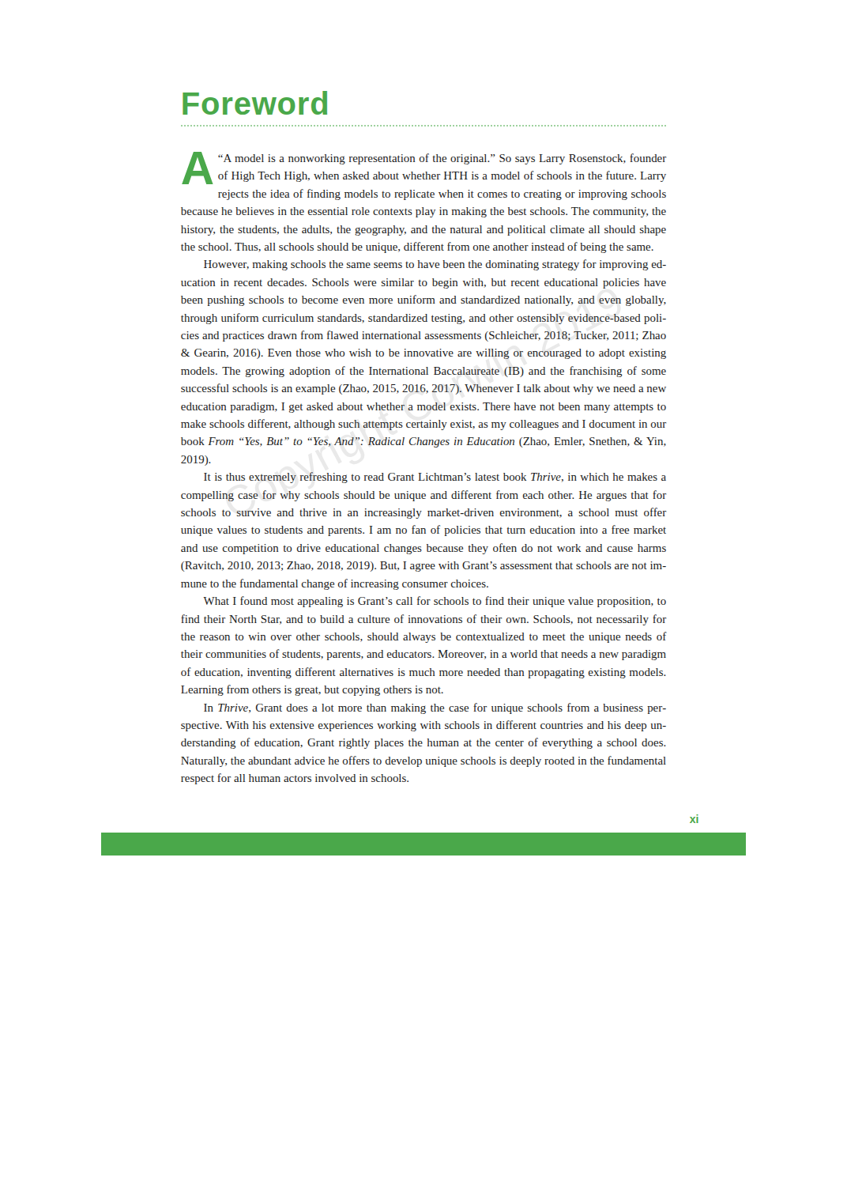Foreword
A“A model is a nonworking representation of the original.” So says Larry Rosenstock, founder of High Tech High, when asked about whether HTH is a model of schools in the future. Larry rejects the idea of finding models to replicate when it comes to creating or improving schools because he believes in the essential role contexts play in making the best schools. The community, the history, the students, the adults, the geography, and the natural and political climate all should shape the school. Thus, all schools should be unique, different from one another instead of being the same.
However, making schools the same seems to have been the dominating strategy for improving education in recent decades. Schools were similar to begin with, but recent educational policies have been pushing schools to become even more uniform and standardized nationally, and even globally, through uniform curriculum standards, standardized testing, and other ostensibly evidence-based policies and practices drawn from flawed international assessments (Schleicher, 2018; Tucker, 2011; Zhao & Gearin, 2016). Even those who wish to be innovative are willing or encouraged to adopt existing models. The growing adoption of the International Baccalaureate (IB) and the franchising of some successful schools is an example (Zhao, 2015, 2016, 2017). Whenever I talk about why we need a new education paradigm, I get asked about whether a model exists. There have not been many attempts to make schools different, although such attempts certainly exist, as my colleagues and I document in our book From “Yes, But” to “Yes, And”: Radical Changes in Education (Zhao, Emler, Snethen, & Yin, 2019).
It is thus extremely refreshing to read Grant Lichtman’s latest book Thrive, in which he makes a compelling case for why schools should be unique and different from each other. He argues that for schools to survive and thrive in an increasingly market-driven environment, a school must offer unique values to students and parents. I am no fan of policies that turn education into a free market and use competition to drive educational changes because they often do not work and cause harms (Ravitch, 2010, 2013; Zhao, 2018, 2019). But, I agree with Grant’s assessment that schools are not immune to the fundamental change of increasing consumer choices.
What I found most appealing is Grant’s call for schools to find their unique value proposition, to find their North Star, and to build a culture of innovations of their own. Schools, not necessarily for the reason to win over other schools, should always be contextualized to meet the unique needs of their communities of students, parents, and educators. Moreover, in a world that needs a new paradigm of education, inventing different alternatives is much more needed than propagating existing models. Learning from others is great, but copying others is not.
In Thrive, Grant does a lot more than making the case for unique schools from a business perspective. With his extensive experiences working with schools in different countries and his deep understanding of education, Grant rightly places the human at the center of everything a school does. Naturally, the abundant advice he offers to develop unique schools is deeply rooted in the fundamental respect for all human actors involved in schools.
Copyright Corwin 2019
xi